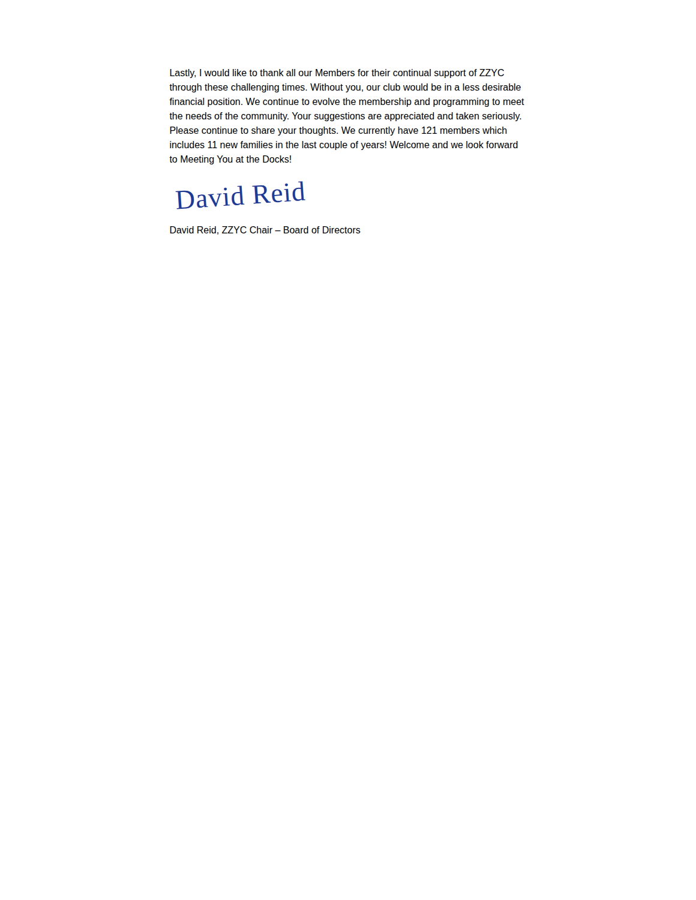Lastly, I would like to thank all our Members for their continual support of ZZYC through these challenging times. Without you, our club would be in a less desirable financial position. We continue to evolve the membership and programming to meet the needs of the community. Your suggestions are appreciated and taken seriously. Please continue to share your thoughts. We currently have 121 members which includes 11 new families in the last couple of years! Welcome and we look forward to Meeting You at the Docks!
David Reid
David Reid, ZZYC Chair – Board of Directors